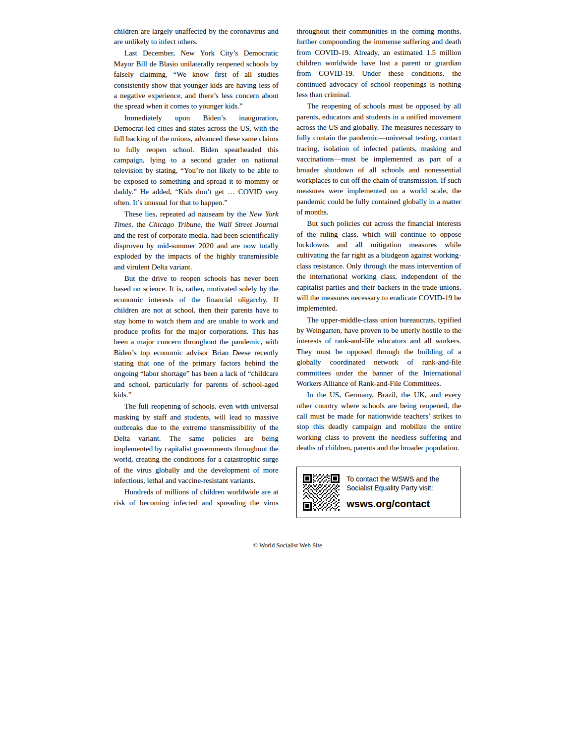children are largely unaffected by the coronavirus and are unlikely to infect others.
Last December, New York City’s Democratic Mayor Bill de Blasio unilaterally reopened schools by falsely claiming, “We know first of all studies consistently show that younger kids are having less of a negative experience, and there’s less concern about the spread when it comes to younger kids.”
Immediately upon Biden’s inauguration, Democrat-led cities and states across the US, with the full backing of the unions, advanced these same claims to fully reopen school. Biden spearheaded this campaign, lying to a second grader on national television by stating, “You’re not likely to be able to be exposed to something and spread it to mommy or daddy.” He added, “Kids don’t get … COVID very often. It’s unusual for that to happen.”
These lies, repeated ad nauseam by the New York Times, the Chicago Tribune, the Wall Street Journal and the rest of corporate media, had been scientifically disproven by mid-summer 2020 and are now totally exploded by the impacts of the highly transmissible and virulent Delta variant.
But the drive to reopen schools has never been based on science. It is, rather, motivated solely by the economic interests of the financial oligarchy. If children are not at school, then their parents have to stay home to watch them and are unable to work and produce profits for the major corporations. This has been a major concern throughout the pandemic, with Biden’s top economic advisor Brian Deese recently stating that one of the primary factors behind the ongoing “labor shortage” has been a lack of “childcare and school, particularly for parents of school-aged kids.”
The full reopening of schools, even with universal masking by staff and students, will lead to massive outbreaks due to the extreme transmissibility of the Delta variant. The same policies are being implemented by capitalist governments throughout the world, creating the conditions for a catastrophic surge of the virus globally and the development of more infectious, lethal and vaccine-resistant variants.
Hundreds of millions of children worldwide are at risk of becoming infected and spreading the virus throughout their communities in the coming months, further compounding the immense suffering and death from COVID-19. Already, an estimated 1.5 million children worldwide have lost a parent or guardian from COVID-19. Under these conditions, the continued advocacy of school reopenings is nothing less than criminal.
The reopening of schools must be opposed by all parents, educators and students in a unified movement across the US and globally. The measures necessary to fully contain the pandemic—universal testing, contact tracing, isolation of infected patients, masking and vaccinations—must be implemented as part of a broader shutdown of all schools and nonessential workplaces to cut off the chain of transmission. If such measures were implemented on a world scale, the pandemic could be fully contained globally in a matter of months.
But such policies cut across the financial interests of the ruling class, which will continue to oppose lockdowns and all mitigation measures while cultivating the far right as a bludgeon against working-class resistance. Only through the mass intervention of the international working class, independent of the capitalist parties and their backers in the trade unions, will the measures necessary to eradicate COVID-19 be implemented.
The upper-middle-class union bureaucrats, typified by Weingarten, have proven to be utterly hostile to the interests of rank-and-file educators and all workers. They must be opposed through the building of a globally coordinated network of rank-and-file committees under the banner of the International Workers Alliance of Rank-and-File Committees.
In the US, Germany, Brazil, the UK, and every other country where schools are being reopened, the call must be made for nationwide teachers’ strikes to stop this deadly campaign and mobilize the entire working class to prevent the needless suffering and deaths of children, parents and the broader population.
To contact the WSWS and the Socialist Equality Party visit: wsws.org/contact
© World Socialist Web Site